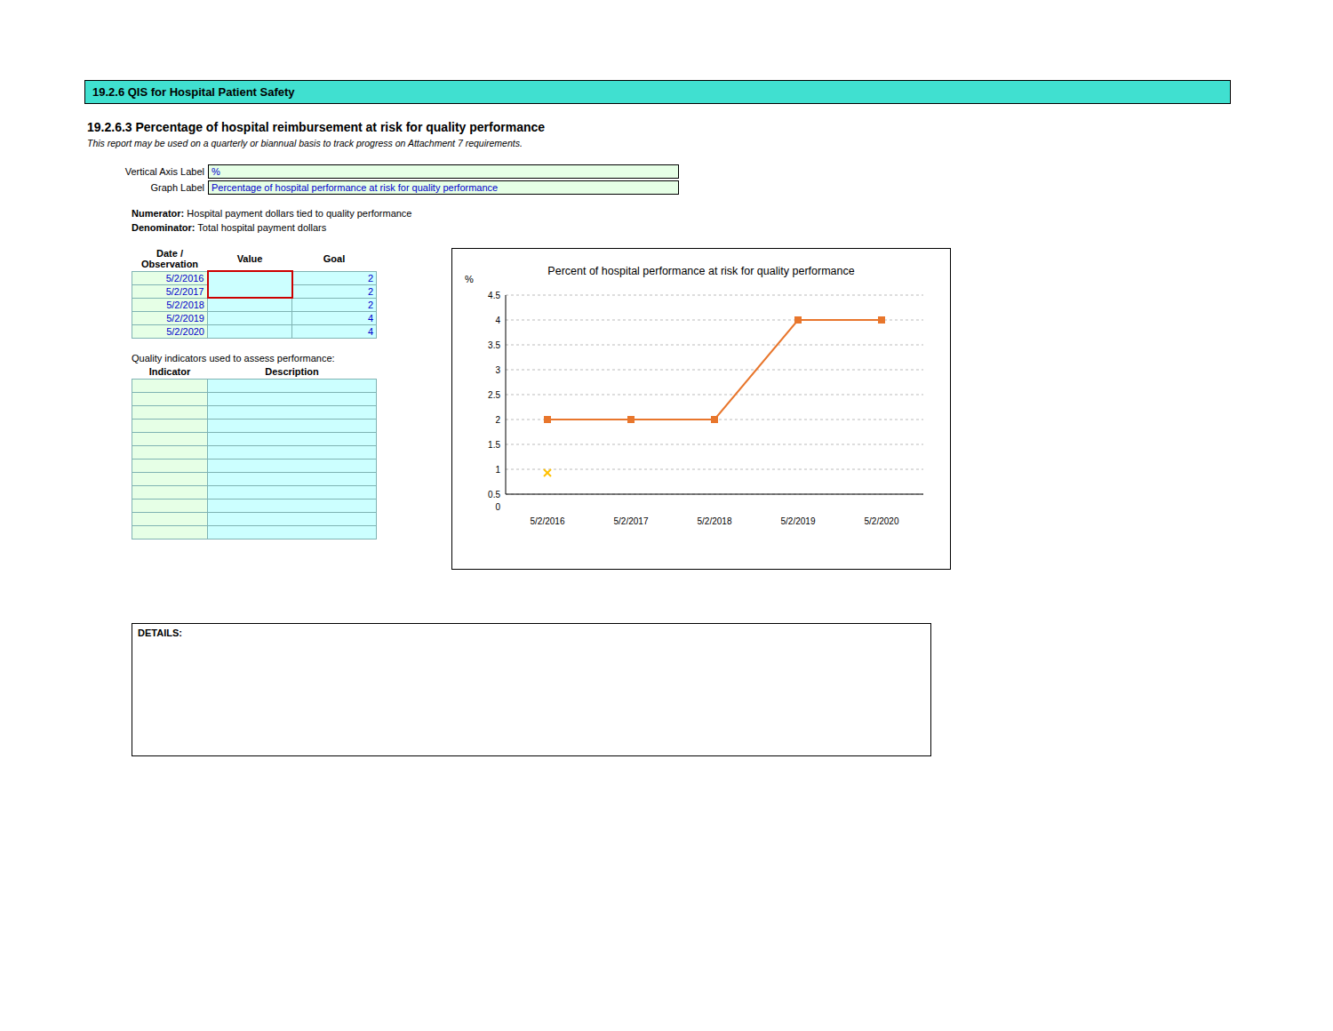19.2.6 QIS for Hospital Patient Safety
19.2.6.3 Percentage of hospital reimbursement at risk for quality performance
This report may be used on a quarterly or biannual basis to track progress on Attachment 7 requirements.
Vertical Axis Label
%
Graph Label
Percentage of hospital performance at risk for quality performance
Numerator: Hospital payment dollars tied to quality performance
Denominator: Total hospital payment dollars
| Date / Observation | Value | Goal |
| --- | --- | --- |
| 5/2/2016 | | 2 |
| 5/2/2017 | 2 |
| 5/2/2018 | | 2 |
| 5/2/2019 | | 4 |
| 5/2/2020 | | 4 |
Quality indicators used to assess performance:
| Indicator | Description |
| --- | --- |
Percent of hospital performance at risk for quality performance
%
4.5 4 3.5 3 2.5 2 1.5 1 0.5 0 5/2/2016 5/2/2017 5/2/2018 5/2/2019 5/2/2020
DETAILS: